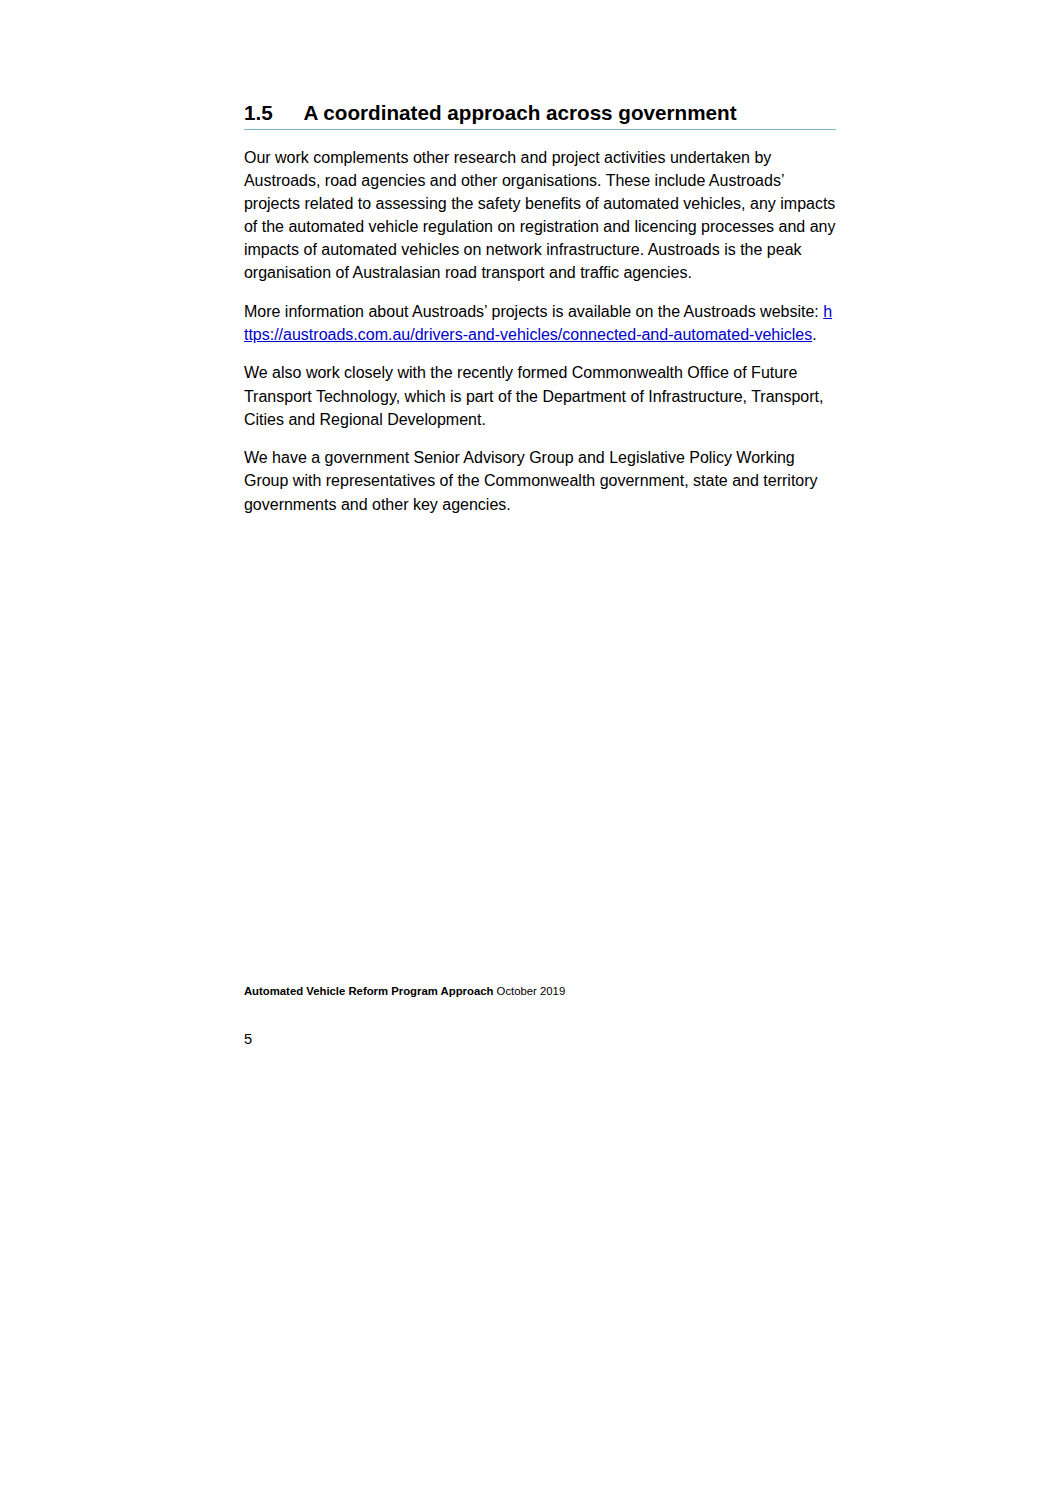1.5 A coordinated approach across government
Our work complements other research and project activities undertaken by Austroads, road agencies and other organisations. These include Austroads’ projects related to assessing the safety benefits of automated vehicles, any impacts of the automated vehicle regulation on registration and licencing processes and any impacts of automated vehicles on network infrastructure. Austroads is the peak organisation of Australasian road transport and traffic agencies.
More information about Austroads’ projects is available on the Austroads website: https://austroads.com.au/drivers-and-vehicles/connected-and-automated-vehicles.
We also work closely with the recently formed Commonwealth Office of Future Transport Technology, which is part of the Department of Infrastructure, Transport, Cities and Regional Development.
We have a government Senior Advisory Group and Legislative Policy Working Group with representatives of the Commonwealth government, state and territory governments and other key agencies.
Automated Vehicle Reform Program Approach October 2019
5